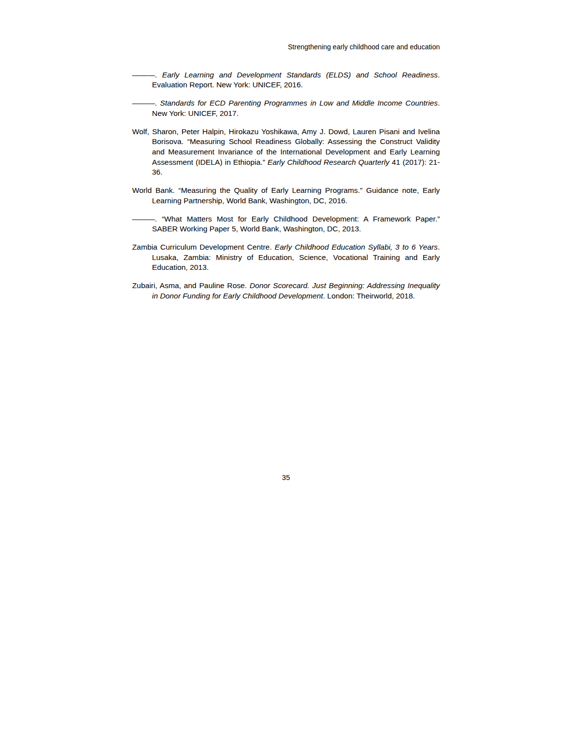Strengthening early childhood care and education
———. Early Learning and Development Standards (ELDS) and School Readiness. Evaluation Report. New York: UNICEF, 2016.
———. Standards for ECD Parenting Programmes in Low and Middle Income Countries. New York: UNICEF, 2017.
Wolf, Sharon, Peter Halpin, Hirokazu Yoshikawa, Amy J. Dowd, Lauren Pisani and Ivelina Borisova. “Measuring School Readiness Globally: Assessing the Construct Validity and Measurement Invariance of the International Development and Early Learning Assessment (IDELA) in Ethiopia.” Early Childhood Research Quarterly 41 (2017): 21-36.
World Bank. “Measuring the Quality of Early Learning Programs.” Guidance note, Early Learning Partnership, World Bank, Washington, DC, 2016.
———. “What Matters Most for Early Childhood Development: A Framework Paper.” SABER Working Paper 5, World Bank, Washington, DC, 2013.
Zambia Curriculum Development Centre. Early Childhood Education Syllabi, 3 to 6 Years. Lusaka, Zambia: Ministry of Education, Science, Vocational Training and Early Education, 2013.
Zubairi, Asma, and Pauline Rose. Donor Scorecard. Just Beginning: Addressing Inequality in Donor Funding for Early Childhood Development. London: Theirworld, 2018.
35